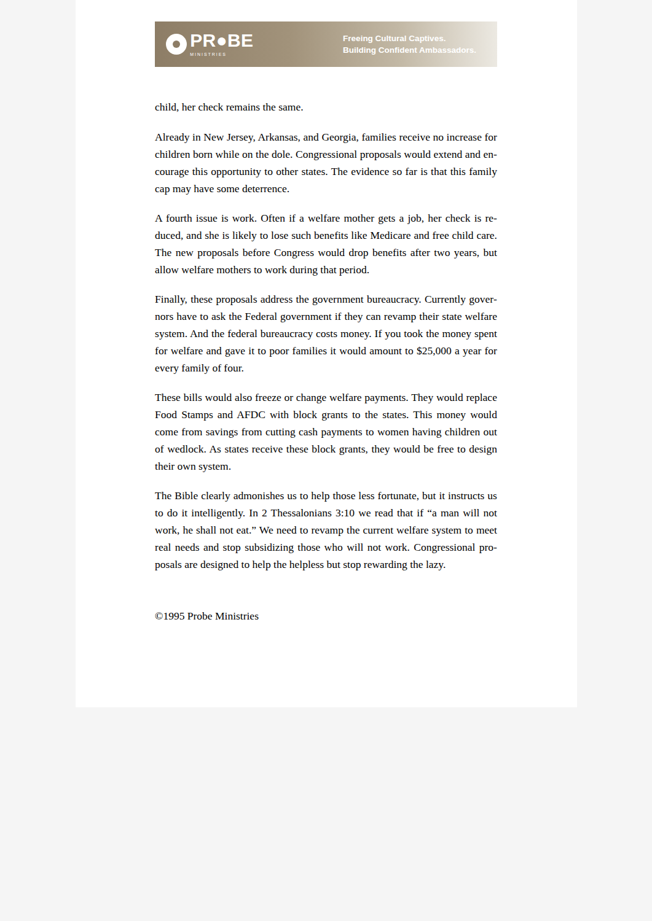PR●BE MINISTRIES
Freeing Cultural Captives.
Building Confident Ambassadors.
child, her check remains the same.
Already in New Jersey, Arkansas, and Georgia, families receive no increase for children born while on the dole. Congressional proposals would extend and encourage this opportunity to other states. The evidence so far is that this family cap may have some deterrence.
A fourth issue is work. Often if a welfare mother gets a job, her check is reduced, and she is likely to lose such benefits like Medicare and free child care. The new proposals before Congress would drop benefits after two years, but allow welfare mothers to work during that period.
Finally, these proposals address the government bureaucracy. Currently governors have to ask the Federal government if they can revamp their state welfare system. And the federal bureaucracy costs money. If you took the money spent for welfare and gave it to poor families it would amount to $25,000 a year for every family of four.
These bills would also freeze or change welfare payments. They would replace Food Stamps and AFDC with block grants to the states. This money would come from savings from cutting cash payments to women having children out of wedlock. As states receive these block grants, they would be free to design their own system.
The Bible clearly admonishes us to help those less fortunate, but it instructs us to do it intelligently. In 2 Thessalonians 3:10 we read that if “a man will not work, he shall not eat.” We need to revamp the current welfare system to meet real needs and stop subsidizing those who will not work. Congressional proposals are designed to help the helpless but stop rewarding the lazy.
©1995 Probe Ministries